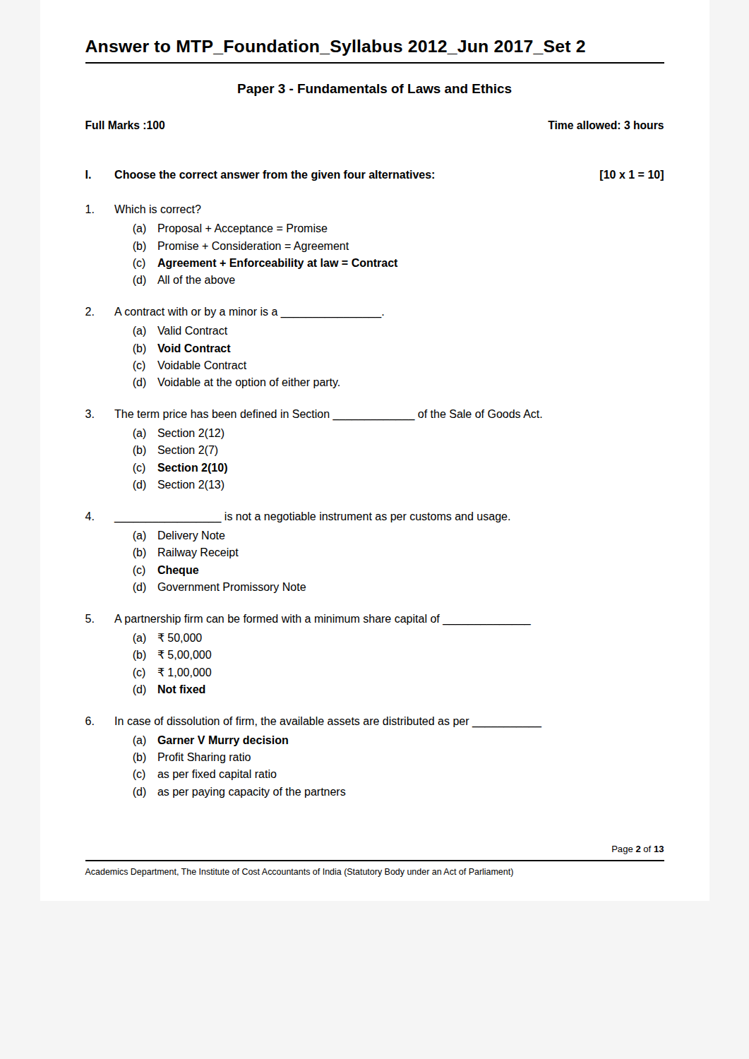Answer to MTP_Foundation_Syllabus 2012_Jun 2017_Set 2
Paper 3 - Fundamentals of Laws and Ethics
Full Marks :100 Time allowed: 3 hours
I. Choose the correct answer from the given four alternatives: [10 x 1 = 10]
1. Which is correct?
(a) Proposal + Acceptance = Promise
(b) Promise + Consideration = Agreement
(c) Agreement + Enforceability at law = Contract
(d) All of the above
2. A contract with or by a minor is a ________________.
(a) Valid Contract
(b) Void Contract
(c) Voidable Contract
(d) Voidable at the option of either party.
3. The term price has been defined in Section _____________ of the Sale of Goods Act.
(a) Section 2(12)
(b) Section 2(7)
(c) Section 2(10)
(d) Section 2(13)
4. _________________ is not a negotiable instrument as per customs and usage.
(a) Delivery Note
(b) Railway Receipt
(c) Cheque
(d) Government Promissory Note
5. A partnership firm can be formed with a minimum share capital of ______________
(a)₹ 50,000
(b)₹ 5,00,000
(c)₹ 1,00,000
(d) Not fixed
6. In case of dissolution of firm, the available assets are distributed as per ___________
(a) Garner V Murry decision
(b) Profit Sharing ratio
(c) as per fixed capital ratio
(d) as per paying capacity of the partners
Page 2 of 13
Academics Department, The Institute of Cost Accountants of India (Statutory Body under an Act of Parliament)